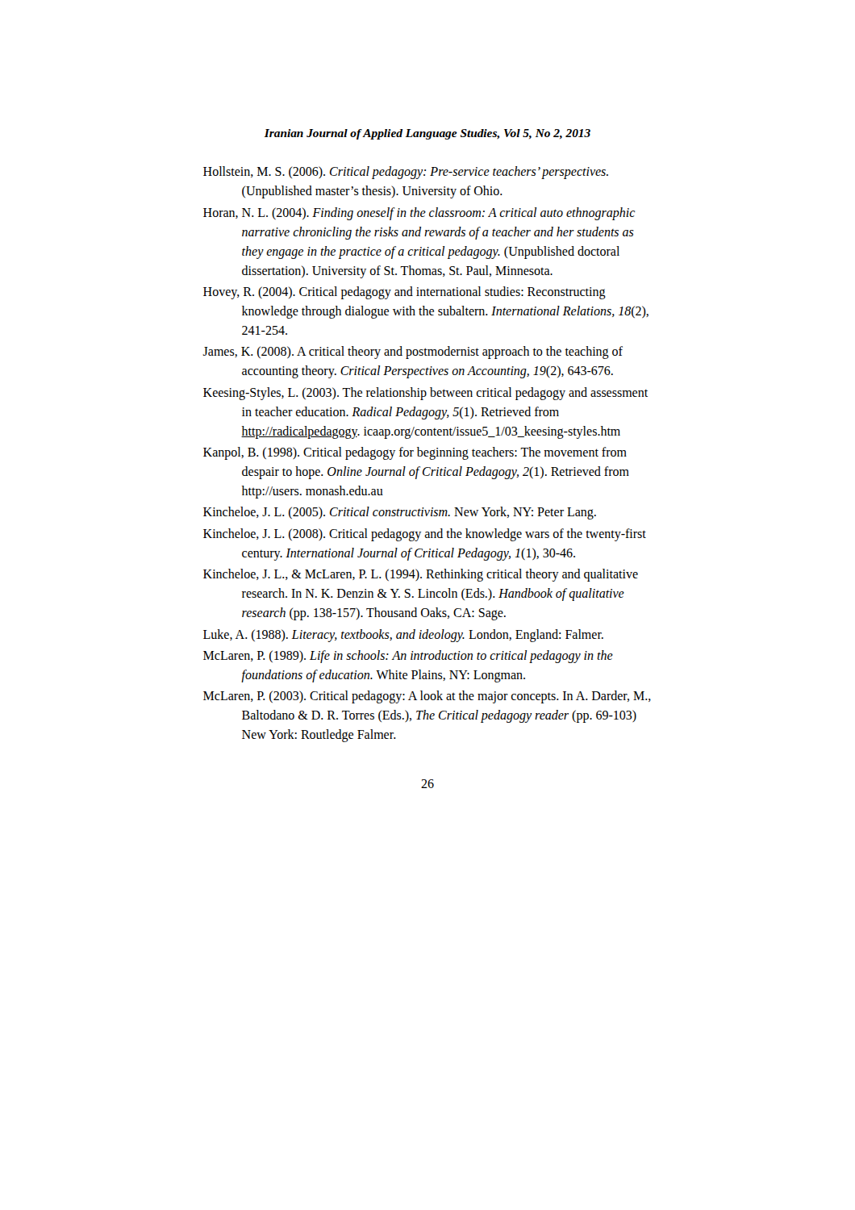Iranian Journal of Applied Language Studies, Vol 5, No 2, 2013
Hollstein, M. S. (2006). Critical pedagogy: Pre-service teachers’ perspectives. (Unpublished master’s thesis). University of Ohio.
Horan, N. L. (2004). Finding oneself in the classroom: A critical auto ethnographic narrative chronicling the risks and rewards of a teacher and her students as they engage in the practice of a critical pedagogy. (Unpublished doctoral dissertation). University of St. Thomas, St. Paul, Minnesota.
Hovey, R. (2004). Critical pedagogy and international studies: Reconstructing knowledge through dialogue with the subaltern. International Relations, 18(2), 241-254.
James, K. (2008). A critical theory and postmodernist approach to the teaching of accounting theory. Critical Perspectives on Accounting, 19(2), 643-676.
Keesing-Styles, L. (2003). The relationship between critical pedagogy and assessment in teacher education. Radical Pedagogy, 5(1). Retrieved from http://radicalpedagogy. icaap.org/content/issue5_1/03_keesing-styles.htm
Kanpol, B. (1998). Critical pedagogy for beginning teachers: The movement from despair to hope. Online Journal of Critical Pedagogy, 2(1). Retrieved from http://users. monash.edu.au
Kincheloe, J. L. (2005). Critical constructivism. New York, NY: Peter Lang.
Kincheloe, J. L. (2008). Critical pedagogy and the knowledge wars of the twenty-first century. International Journal of Critical Pedagogy, 1(1), 30-46.
Kincheloe, J. L., & McLaren, P. L. (1994). Rethinking critical theory and qualitative research. In N. K. Denzin & Y. S. Lincoln (Eds.). Handbook of qualitative research (pp. 138-157). Thousand Oaks, CA: Sage.
Luke, A. (1988). Literacy, textbooks, and ideology. London, England: Falmer.
McLaren, P. (1989). Life in schools: An introduction to critical pedagogy in the foundations of education. White Plains, NY: Longman.
McLaren, P. (2003). Critical pedagogy: A look at the major concepts. In A. Darder, M., Baltodano & D. R. Torres (Eds.), The Critical pedagogy reader (pp. 69-103) New York: Routledge Falmer.
26